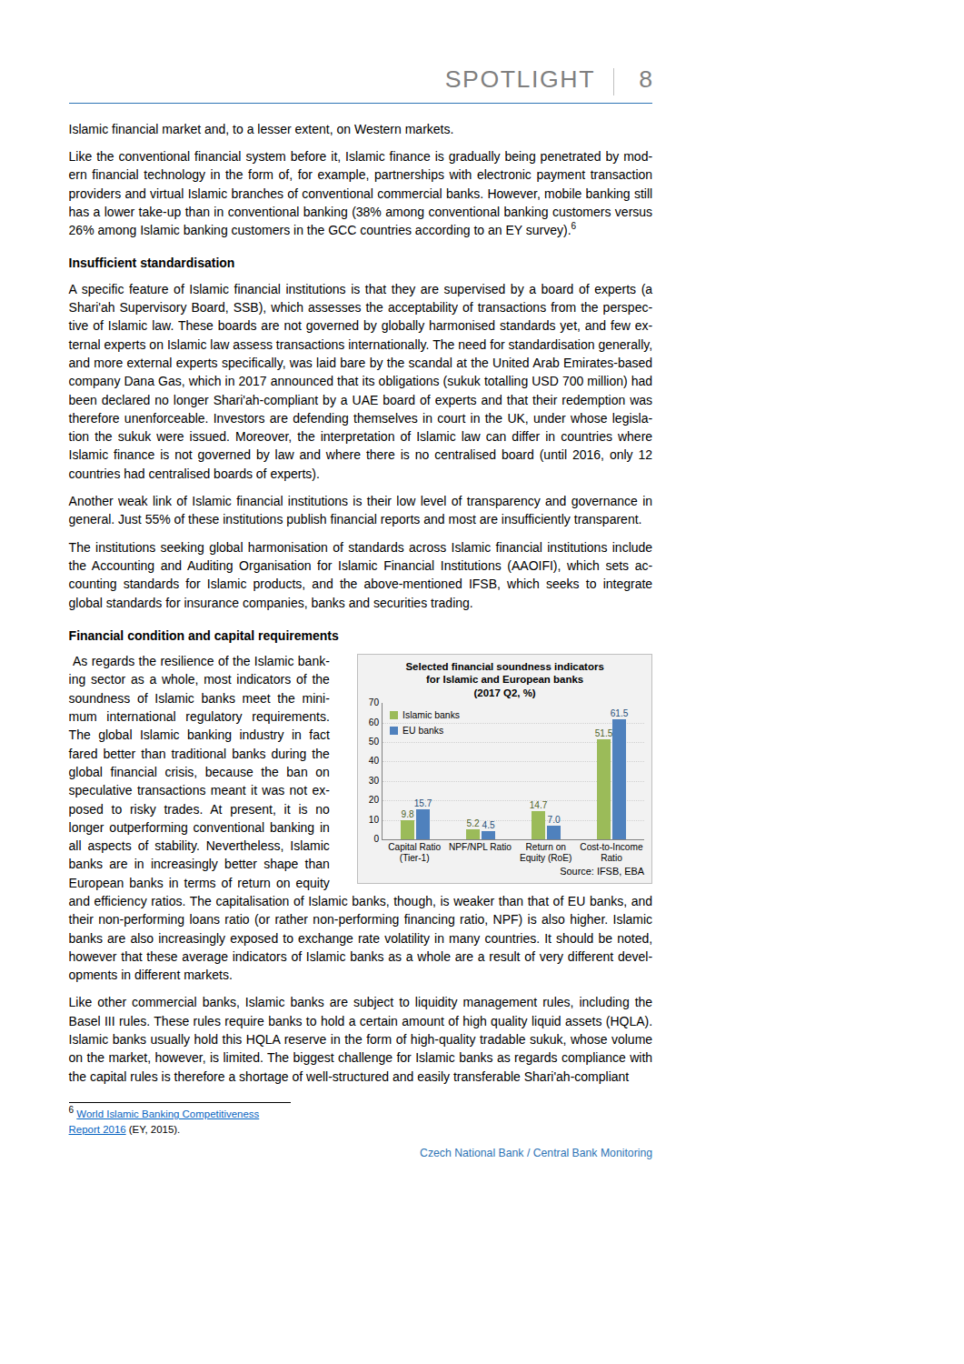SPOTLIGHT 8
Islamic financial market and, to a lesser extent, on Western markets.
Like the conventional financial system before it, Islamic finance is gradually being penetrated by modern financial technology in the form of, for example, partnerships with electronic payment transaction providers and virtual Islamic branches of conventional commercial banks. However, mobile banking still has a lower take-up than in conventional banking (38% among conventional banking customers versus 26% among Islamic banking customers in the GCC countries according to an EY survey).6
Insufficient standardisation
A specific feature of Islamic financial institutions is that they are supervised by a board of experts (a Shari'ah Supervisory Board, SSB), which assesses the acceptability of transactions from the perspective of Islamic law. These boards are not governed by globally harmonised standards yet, and few external experts on Islamic law assess transactions internationally. The need for standardisation generally, and more external experts specifically, was laid bare by the scandal at the United Arab Emirates-based company Dana Gas, which in 2017 announced that its obligations (sukuk totalling USD 700 million) had been declared no longer Shari'ah-compliant by a UAE board of experts and that their redemption was therefore unenforceable. Investors are defending themselves in court in the UK, under whose legislation the sukuk were issued. Moreover, the interpretation of Islamic law can differ in countries where Islamic finance is not governed by law and where there is no centralised board (until 2016, only 12 countries had centralised boards of experts).
Another weak link of Islamic financial institutions is their low level of transparency and governance in general. Just 55% of these institutions publish financial reports and most are insufficiently transparent.
The institutions seeking global harmonisation of standards across Islamic financial institutions include the Accounting and Auditing Organisation for Islamic Financial Institutions (AAOIFI), which sets accounting standards for Islamic products, and the above-mentioned IFSB, which seeks to integrate global standards for insurance companies, banks and securities trading.
Financial condition and capital requirements
Selected financial soundness indicators
for Islamic and European banks
(2017 Q2, %)
70 60 50 40 30 20 10 0
Islamic banks
EU banks
9.8
15.7
5.2
4.5
14.7
7.0
51.5
61.5
Capital Ratio (Tier-1)
NPF/NPL Ratio
Return on Equity (RoE)
Cost-to-Income Ratio
Source: IFSB, EBA
As regards the resilience of the Islamic banking sector as a whole, most indicators of the soundness of Islamic banks meet the minimum international regulatory requirements. The global Islamic banking industry in fact fared better than traditional banks during the global financial crisis, because the ban on speculative transactions meant it was not exposed to risky trades. At present, it is no longer outperforming conventional banking in all aspects of stability. Nevertheless, Islamic banks are in increasingly better shape than European banks in terms of return on equity and efficiency ratios. The capitalisation of Islamic banks, though, is weaker than that of EU banks, and their non-performing loans ratio (or rather non-performing financing ratio, NPF) is also higher. Islamic banks are also increasingly exposed to exchange rate volatility in many countries. It should be noted, however that these average indicators of Islamic banks as a whole are a result of very different developments in different markets.
Like other commercial banks, Islamic banks are subject to liquidity management rules, including the Basel III rules. These rules require banks to hold a certain amount of high quality liquid assets (HQLA). Islamic banks usually hold this HQLA reserve in the form of high-quality tradable sukuk, whose volume on the market, however, is limited. The biggest challenge for Islamic banks as regards compliance with the capital rules is therefore a shortage of well-structured and easily transferable Shari'ah-compliant
6 World Islamic Banking Competitiveness Report 2016 (EY, 2015).
Czech National Bank / Central Bank Monitoring